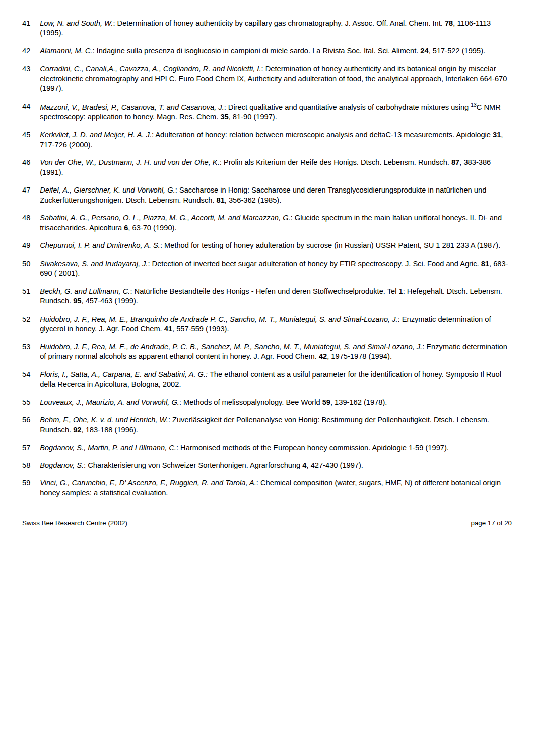41 Low, N. and South, W.: Determination of honey authenticity by capillary gas chromatography. J. Assoc. Off. Anal. Chem. Int. 78, 1106-1113 (1995).
42 Alamanni, M. C.: Indagine sulla presenza di isoglucosio in campioni di miele sardo. La Rivista Soc. Ital. Sci. Aliment. 24, 517-522 (1995).
43 Corradini, C., Canali,A., Cavazza, A., Cogliandro, R. and Nicoletti, I.: Determination of honey authenticity and its botanical origin by miscelar electrokinetic chromatography and HPLC. Euro Food Chem IX, Autheticity and adulteration of food, the analytical approach, Interlaken 664-670 (1997).
44 Mazzoni, V., Bradesi, P., Casanova, T. and Casanova, J.: Direct qualitative and quantitative analysis of carbohydrate mixtures using 13C NMR spectroscopy: application to honey. Magn. Res. Chem. 35, 81-90 (1997).
45 Kerkvliet, J. D. and Meijer, H. A. J.: Adulteration of honey: relation between microscopic analysis and deltaC-13 measurements. Apidologie 31, 717-726 (2000).
46 Von der Ohe, W., Dustmann, J. H. und von der Ohe, K.: Prolin als Kriterium der Reife des Honigs. Dtsch. Lebensm. Rundsch. 87, 383-386 (1991).
47 Deifel, A., Gierschner, K. und Vorwohl, G.: Saccharose in Honig: Saccharose und deren Transglycosidierungsprodukte in natürlichen und Zuckerfütterungshonigen. Dtsch. Lebensm. Rundsch. 81, 356-362 (1985).
48 Sabatini, A. G., Persano, O. L., Piazza, M. G., Accorti, M. and Marcazzan, G.: Glucide spectrum in the main Italian unifloral honeys. II. Di- and trisaccharides. Apicoltura 6, 63-70 (1990).
49 Chepurnoi, I. P. and Dmitrenko, A. S.: Method for testing of honey adulteration by sucrose (in Russian) USSR Patent, SU 1 281 233 A (1987).
50 Sivakesava, S. and Irudayaraj, J.: Detection of inverted beet sugar adulteration of honey by FTIR spectroscopy. J. Sci. Food and Agric. 81, 683-690 ( 2001).
51 Beckh, G. and Lüllmann, C.: Natürliche Bestandteile des Honigs - Hefen und deren Stoffwechselprodukte. Tel 1: Hefegehalt. Dtsch. Lebensm. Rundsch. 95, 457-463 (1999).
52 Huidobro, J. F., Rea, M. E., Branquinho de Andrade P. C., Sancho, M. T., Muniategui, S. and Simal-Lozano, J.: Enzymatic determination of glycerol in honey. J. Agr. Food Chem. 41, 557-559 (1993).
53 Huidobro, J. F., Rea, M. E., de Andrade, P. C. B., Sanchez, M. P., Sancho, M. T., Muniategui, S. and Simal-Lozano, J.: Enzymatic determination of primary normal alcohols as apparent ethanol content in honey. J. Agr. Food Chem. 42, 1975-1978 (1994).
54 Floris, I., Satta, A., Carpana, E. and Sabatini, A. G.: The ethanol content as a usiful parameter for the identification of honey. Symposio Il Ruol della Recerca in Apicoltura, Bologna, 2002.
55 Louveaux, J., Maurizio, A. and Vorwohl, G.: Methods of melissopalynology. Bee World 59, 139-162 (1978).
56 Behm, F., Ohe, K. v. d. und Henrich, W.: Zuverlässigkeit der Pollenanalyse von Honig: Bestimmung der Pollenhaufigkeit. Dtsch. Lebensm. Rundsch. 92, 183-188 (1996).
57 Bogdanov, S., Martin, P. and Lüllmann, C.: Harmonised methods of the European honey commission. Apidologie 1-59 (1997).
58 Bogdanov, S.: Charakterisierung von Schweizer Sortenhonigen. Agrarforschung 4, 427-430 (1997).
59 Vinci, G., Carunchio, F., D' Ascenzo, F., Ruggieri, R. and Tarola, A.: Chemical composition (water, sugars, HMF, N) of different botanical origin honey samples: a statistical evaluation.
Swiss Bee Research Centre (2002) page 17 of 20